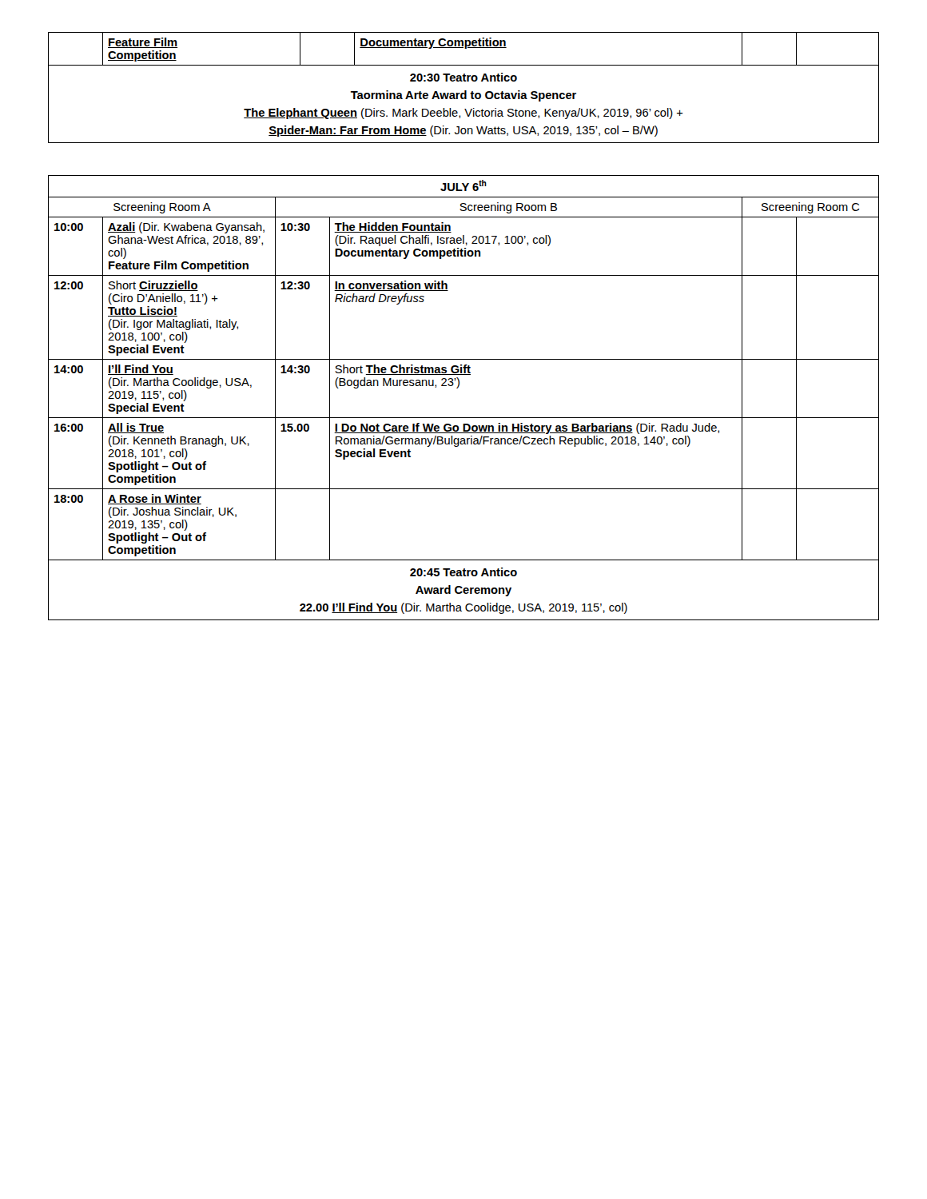| | Feature Film Competition | | Documentary Competition | | |
| 20:30 Teatro Antico Taormina Arte Award to Octavia Spencer The Elephant Queen (Dirs. Mark Deeble, Victoria Stone, Kenya/UK, 2019, 96’ col) + Spider-Man: Far From Home (Dir. Jon Watts, USA, 2019, 135’, col – B/W) |
| JULY 6 th |
| Screening Room A | Screening Room B | Screening Room C |
| 10:00 | Azali (Dir. Kwabena Gyansah, Ghana-West Africa, 2018, 89’, col) Feature Film Competition | 10:30 | The Hidden Fountain (Dir. Raquel Chalfi, Israel, 2017, 100’, col) Documentary Competition | | |
| 12:00 | Short Ciruzziello (Ciro D’Aniello, 11’) + Tutto Liscio! (Dir. Igor Maltagliati, Italy, 2018, 100’, col) Special Event | 12:30 | In conversation with Richard Dreyfuss | | |
| 14:00 | I’ll Find You (Dir. Martha Coolidge, USA, 2019, 115’, col) Special Event | 14:30 | Short The Christmas Gift (Bogdan Muresanu, 23’) | | |
| 16:00 | All is True (Dir. Kenneth Branagh, UK, 2018, 101’, col) Spotlight – Out of Competition | 15.00 | I Do Not Care If We Go Down in History as Barbarians (Dir. Radu Jude, Romania/Germany/Bulgaria/France/Czech Republic, 2018, 140’, col) Special Event | | |
| 18:00 | A Rose in Winter (Dir. Joshua Sinclair, UK, 2019, 135’, col) Spotlight – Out of Competition | | | | |
| 20:45 Teatro Antico Award Ceremony 22.00 I’ll Find You (Dir. Martha Coolidge, USA, 2019, 115’, col) |